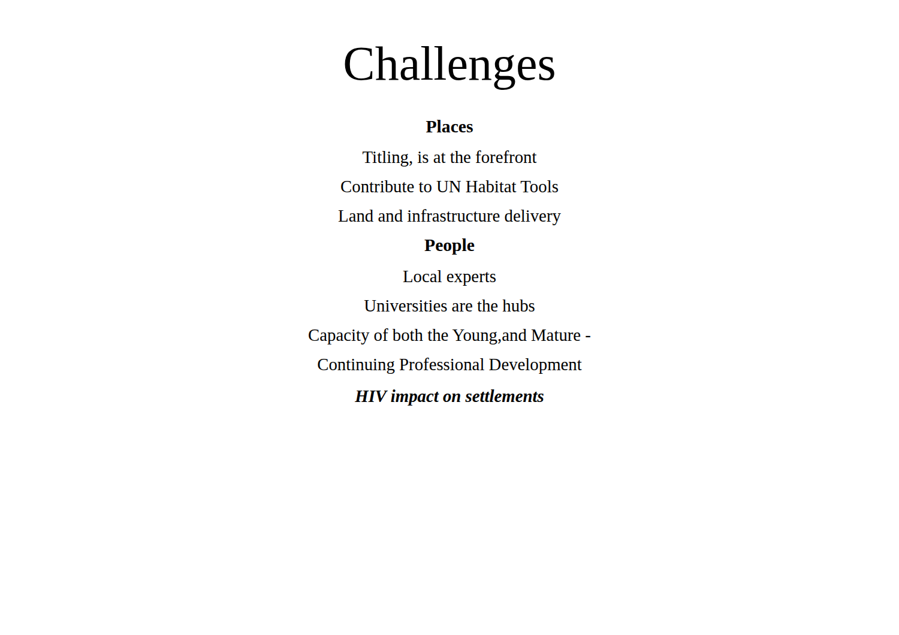Challenges
Places
Titling, is at the forefront
Contribute to UN Habitat Tools
Land and infrastructure delivery
People
Local experts
Universities are the hubs
Capacity of both the Young,and Mature -
Continuing Professional Development
HIV impact on settlements